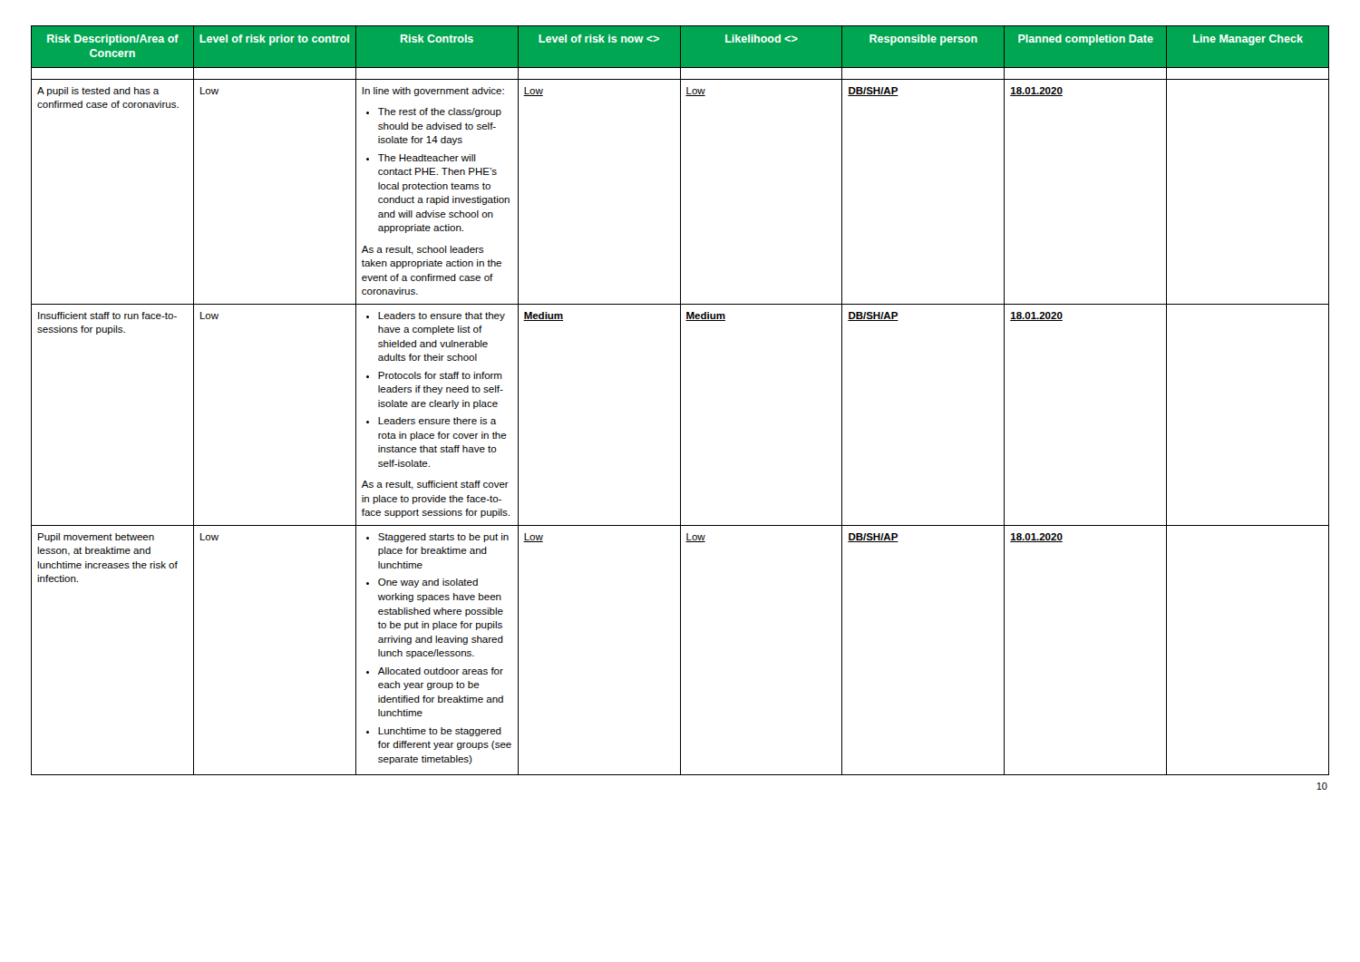| Risk Description/Area of Concern | Level of risk prior to control | Risk Controls | Level of risk is now <> | Likelihood <> | Responsible person | Planned completion Date | Line Manager Check |
| --- | --- | --- | --- | --- | --- | --- | --- |
| A pupil is tested and has a confirmed case of coronavirus. | Low | In line with government advice: The rest of the class/group should be advised to self-isolate for 14 days The Headteacher will contact PHE. Then PHE’s local protection teams to conduct a rapid investigation and will advise school on appropriate action. As a result, school leaders taken appropriate action in the event of a confirmed case of coronavirus. | Low | Low | DB/SH/AP | 18.01.2020 | |
| Insufficient staff to run face-to-sessions for pupils. | Low | Leaders to ensure that they have a complete list of shielded and vulnerable adults for their school Protocols for staff to inform leaders if they need to self-isolate are clearly in place Leaders ensure there is a rota in place for cover in the instance that staff have to self-isolate. As a result, sufficient staff cover in place to provide the face-to-face support sessions for pupils. | Medium | Medium | DB/SH/AP | 18.01.2020 | |
| Pupil movement between lesson, at breaktime and lunchtime increases the risk of infection. | Low | Staggered starts to be put in place for breaktime and lunchtime One way and isolated working spaces have been established where possible to be put in place for pupils arriving and leaving shared lunch space/lessons. Allocated outdoor areas for each year group to be identified for breaktime and lunchtime Lunchtime to be staggered for different year groups (see separate timetables) | Low | Low | DB/SH/AP | 18.01.2020 | |
10